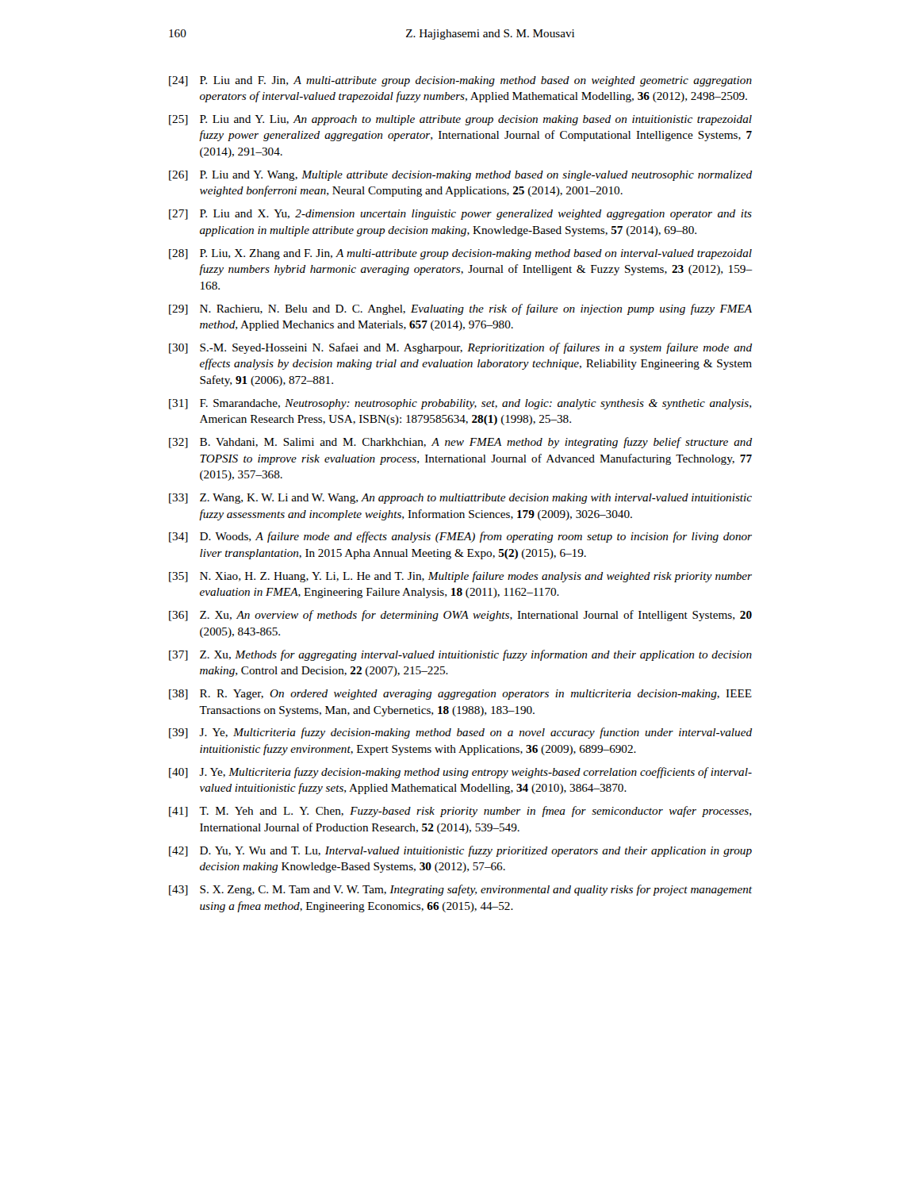160 Z. Hajighasemi and S. M. Mousavi
[24] P. Liu and F. Jin, A multi-attribute group decision-making method based on weighted geometric aggregation operators of interval-valued trapezoidal fuzzy numbers, Applied Mathematical Modelling, 36 (2012), 2498–2509.
[25] P. Liu and Y. Liu, An approach to multiple attribute group decision making based on intuitionistic trapezoidal fuzzy power generalized aggregation operator, International Journal of Computational Intelligence Systems, 7 (2014), 291–304.
[26] P. Liu and Y. Wang, Multiple attribute decision-making method based on single-valued neutrosophic normalized weighted bonferroni mean, Neural Computing and Applications, 25 (2014), 2001–2010.
[27] P. Liu and X. Yu, 2-dimension uncertain linguistic power generalized weighted aggregation operator and its application in multiple attribute group decision making, Knowledge-Based Systems, 57 (2014), 69–80.
[28] P. Liu, X. Zhang and F. Jin, A multi-attribute group decision-making method based on interval-valued trapezoidal fuzzy numbers hybrid harmonic averaging operators, Journal of Intelligent & Fuzzy Systems, 23 (2012), 159–168.
[29] N. Rachieru, N. Belu and D. C. Anghel, Evaluating the risk of failure on injection pump using fuzzy FMEA method, Applied Mechanics and Materials, 657 (2014), 976–980.
[30] S.-M. Seyed-Hosseini N. Safaei and M. Asgharpour, Reprioritization of failures in a system failure mode and effects analysis by decision making trial and evaluation laboratory technique, Reliability Engineering & System Safety, 91 (2006), 872–881.
[31] F. Smarandache, Neutrosophy: neutrosophic probability, set, and logic: analytic synthesis & synthetic analysis, American Research Press, USA, ISBN(s): 1879585634, 28(1) (1998), 25–38.
[32] B. Vahdani, M. Salimi and M. Charkhchian, A new FMEA method by integrating fuzzy belief structure and TOPSIS to improve risk evaluation process, International Journal of Advanced Manufacturing Technology, 77 (2015), 357–368.
[33] Z. Wang, K. W. Li and W. Wang, An approach to multiattribute decision making with interval-valued intuitionistic fuzzy assessments and incomplete weights, Information Sciences, 179 (2009), 3026–3040.
[34] D. Woods, A failure mode and effects analysis (FMEA) from operating room setup to incision for living donor liver transplantation, In 2015 Apha Annual Meeting & Expo, 5(2) (2015), 6–19.
[35] N. Xiao, H. Z. Huang, Y. Li, L. He and T. Jin, Multiple failure modes analysis and weighted risk priority number evaluation in FMEA, Engineering Failure Analysis, 18 (2011), 1162–1170.
[36] Z. Xu, An overview of methods for determining OWA weights, International Journal of Intelligent Systems, 20 (2005), 843-865.
[37] Z. Xu, Methods for aggregating interval-valued intuitionistic fuzzy information and their application to decision making, Control and Decision, 22 (2007), 215–225.
[38] R. R. Yager, On ordered weighted averaging aggregation operators in multicriteria decision-making, IEEE Transactions on Systems, Man, and Cybernetics, 18 (1988), 183–190.
[39] J. Ye, Multicriteria fuzzy decision-making method based on a novel accuracy function under interval-valued intuitionistic fuzzy environment, Expert Systems with Applications, 36 (2009), 6899–6902.
[40] J. Ye, Multicriteria fuzzy decision-making method using entropy weights-based correlation coefficients of interval-valued intuitionistic fuzzy sets, Applied Mathematical Modelling, 34 (2010), 3864–3870.
[41] T. M. Yeh and L. Y. Chen, Fuzzy-based risk priority number in fmea for semiconductor wafer processes, International Journal of Production Research, 52 (2014), 539–549.
[42] D. Yu, Y. Wu and T. Lu, Interval-valued intuitionistic fuzzy prioritized operators and their application in group decision making Knowledge-Based Systems, 30 (2012), 57–66.
[43] S. X. Zeng, C. M. Tam and V. W. Tam, Integrating safety, environmental and quality risks for project management using a fmea method, Engineering Economics, 66 (2015), 44–52.